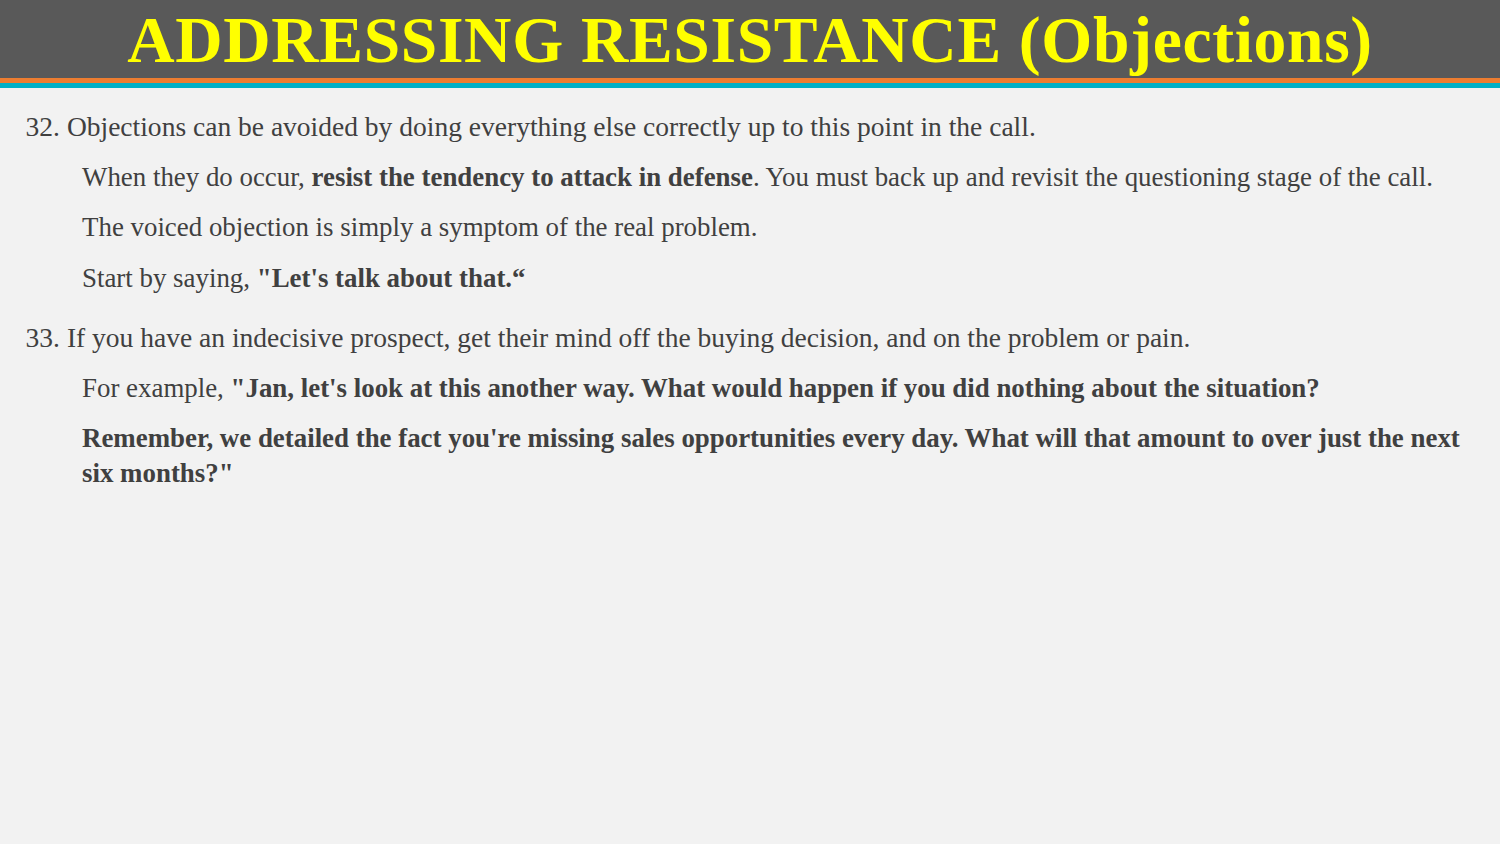ADDRESSING RESISTANCE (Objections)
32. Objections can be avoided by doing everything else correctly up to this point in the call.
When they do occur, resist the tendency to attack in defense. You must back up and revisit the questioning stage of the call.
The voiced objection is simply a symptom of the real problem.
Start by saying, "Let's talk about that.“
33. If you have an indecisive prospect, get their mind off the buying decision, and on the problem or pain.
For example, "Jan, let's look at this another way. What would happen if you did nothing about the situation?
Remember, we detailed the fact you're missing sales opportunities every day. What will that amount to over just the next six months?"